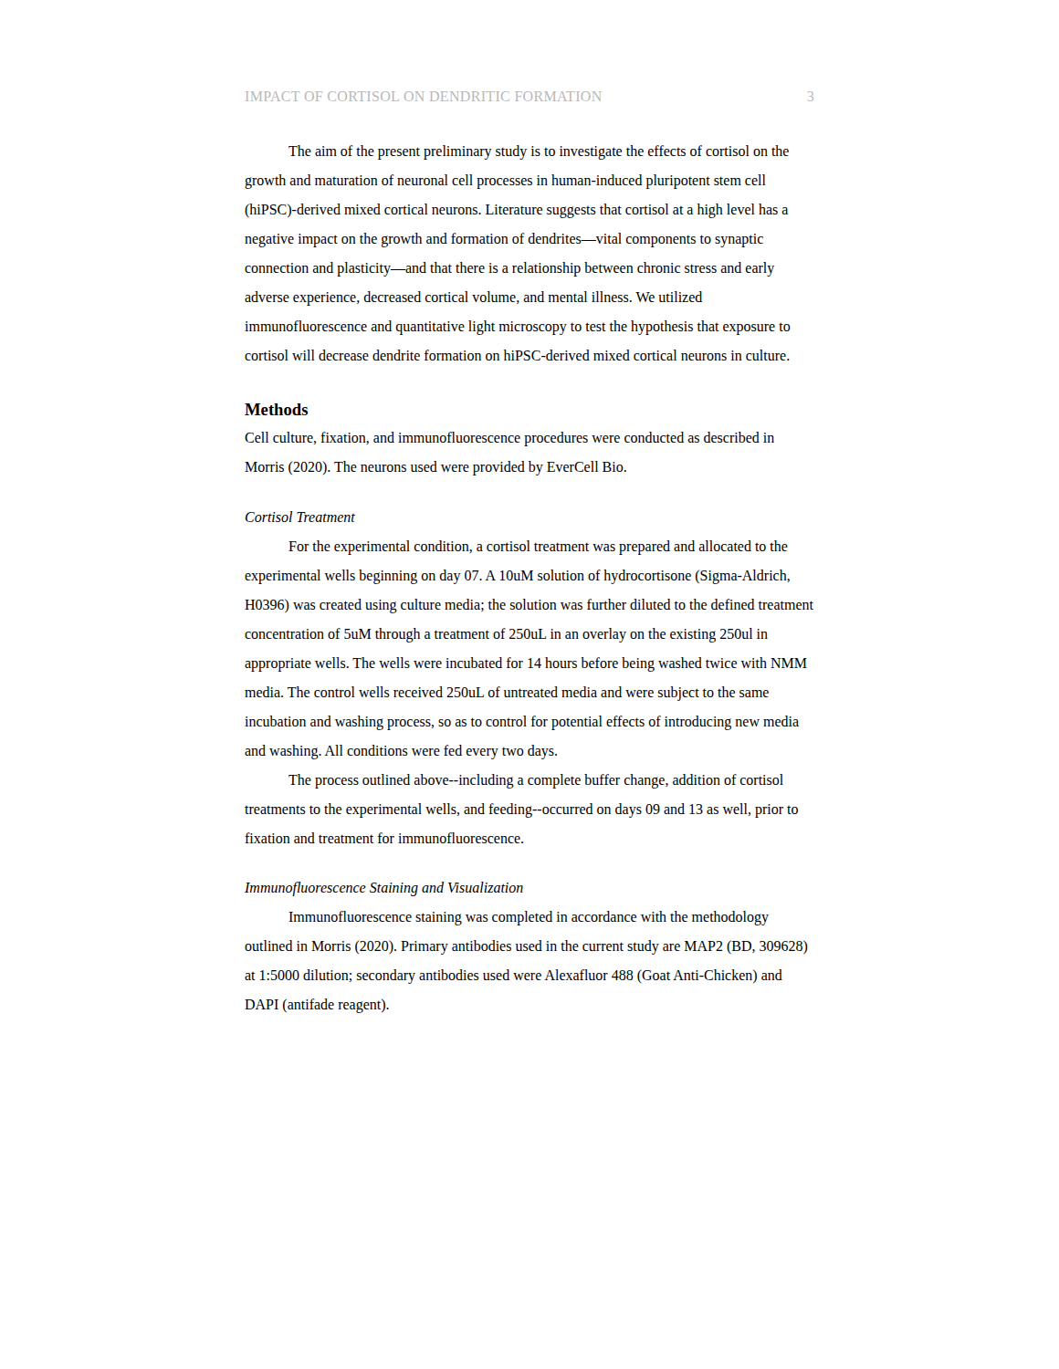Impact of Cortisol on Dendritic Formation 3
The aim of the present preliminary study is to investigate the effects of cortisol on the growth and maturation of neuronal cell processes in human-induced pluripotent stem cell (hiPSC)-derived mixed cortical neurons. Literature suggests that cortisol at a high level has a negative impact on the growth and formation of dendrites—vital components to synaptic connection and plasticity—and that there is a relationship between chronic stress and early adverse experience, decreased cortical volume, and mental illness. We utilized immunofluorescence and quantitative light microscopy to test the hypothesis that exposure to cortisol will decrease dendrite formation on hiPSC-derived mixed cortical neurons in culture.
Methods
Cell culture, fixation, and immunofluorescence procedures were conducted as described in Morris (2020). The neurons used were provided by EverCell Bio.
Cortisol Treatment
For the experimental condition, a cortisol treatment was prepared and allocated to the experimental wells beginning on day 07. A 10uM solution of hydrocortisone (Sigma-Aldrich, H0396) was created using culture media; the solution was further diluted to the defined treatment concentration of 5uM through a treatment of 250uL in an overlay on the existing 250ul in appropriate wells. The wells were incubated for 14 hours before being washed twice with NMM media. The control wells received 250uL of untreated media and were subject to the same incubation and washing process, so as to control for potential effects of introducing new media and washing. All conditions were fed every two days.
The process outlined above--including a complete buffer change, addition of cortisol treatments to the experimental wells, and feeding--occurred on days 09 and 13 as well, prior to fixation and treatment for immunofluorescence.
Immunofluorescence Staining and Visualization
Immunofluorescence staining was completed in accordance with the methodology outlined in Morris (2020). Primary antibodies used in the current study are MAP2 (BD, 309628) at 1:5000 dilution; secondary antibodies used were Alexafluor 488 (Goat Anti-Chicken) and DAPI (antifade reagent).